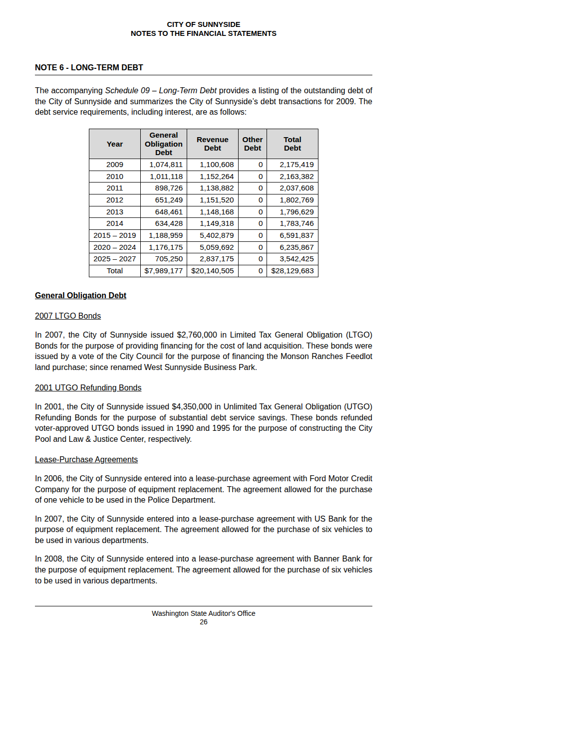CITY OF SUNNYSIDE
NOTES TO THE FINANCIAL STATEMENTS
NOTE 6 - LONG-TERM DEBT
The accompanying Schedule 09 – Long-Term Debt provides a listing of the outstanding debt of the City of Sunnyside and summarizes the City of Sunnyside’s debt transactions for 2009. The debt service requirements, including interest, are as follows:
| Year | General Obligation Debt | Revenue Debt | Other Debt | Total Debt |
| --- | --- | --- | --- | --- |
| 2009 | 1,074,811 | 1,100,608 | 0 | 2,175,419 |
| 2010 | 1,011,118 | 1,152,264 | 0 | 2,163,382 |
| 2011 | 898,726 | 1,138,882 | 0 | 2,037,608 |
| 2012 | 651,249 | 1,151,520 | 0 | 1,802,769 |
| 2013 | 648,461 | 1,148,168 | 0 | 1,796,629 |
| 2014 | 634,428 | 1,149,318 | 0 | 1,783,746 |
| 2015 – 2019 | 1,188,959 | 5,402,879 | 0 | 6,591,837 |
| 2020 – 2024 | 1,176,175 | 5,059,692 | 0 | 6,235,867 |
| 2025 – 2027 | 705,250 | 2,837,175 | 0 | 3,542,425 |
| Total | $7,989,177 | $20,140,505 | 0 | $28,129,683 |
General Obligation Debt
2007 LTGO Bonds
In 2007, the City of Sunnyside issued $2,760,000 in Limited Tax General Obligation (LTGO) Bonds for the purpose of providing financing for the cost of land acquisition. These bonds were issued by a vote of the City Council for the purpose of financing the Monson Ranches Feedlot land purchase; since renamed West Sunnyside Business Park.
2001 UTGO Refunding Bonds
In 2001, the City of Sunnyside issued $4,350,000 in Unlimited Tax General Obligation (UTGO) Refunding Bonds for the purpose of substantial debt service savings. These bonds refunded voter-approved UTGO bonds issued in 1990 and 1995 for the purpose of constructing the City Pool and Law & Justice Center, respectively.
Lease-Purchase Agreements
In 2006, the City of Sunnyside entered into a lease-purchase agreement with Ford Motor Credit Company for the purpose of equipment replacement. The agreement allowed for the purchase of one vehicle to be used in the Police Department.
In 2007, the City of Sunnyside entered into a lease-purchase agreement with US Bank for the purpose of equipment replacement. The agreement allowed for the purchase of six vehicles to be used in various departments.
In 2008, the City of Sunnyside entered into a lease-purchase agreement with Banner Bank for the purpose of equipment replacement. The agreement allowed for the purchase of six vehicles to be used in various departments.
Washington State Auditor's Office
26